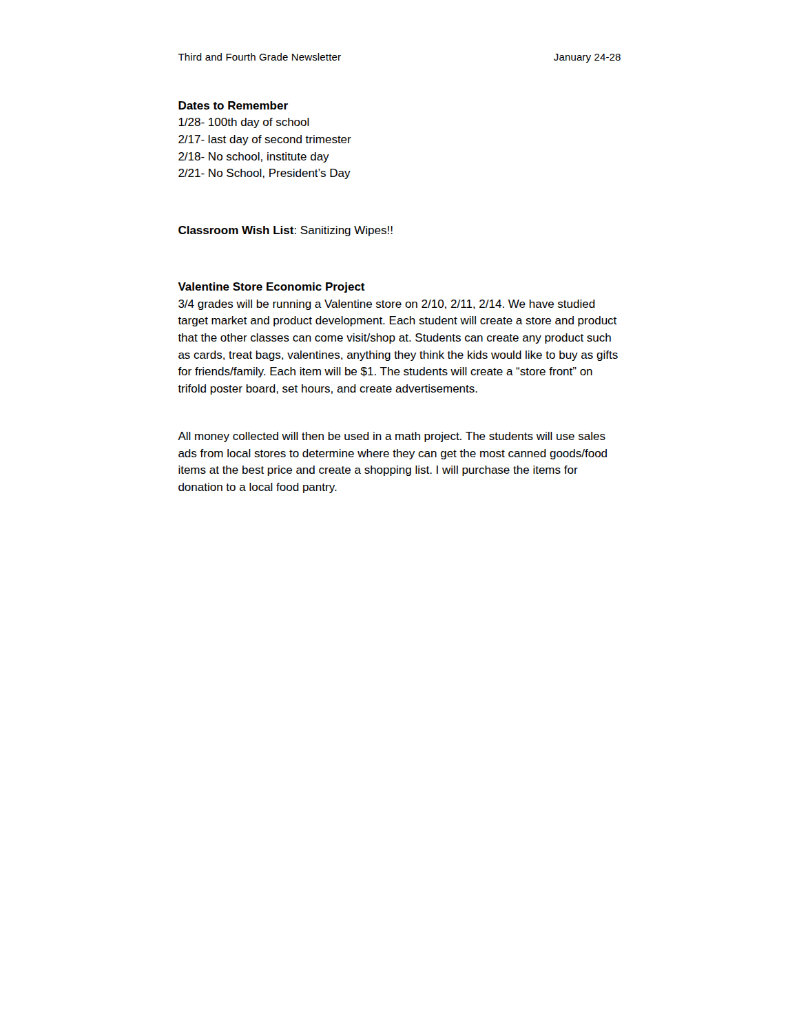Third and Fourth Grade Newsletter January 24-28
Dates to Remember
1/28- 100th day of school
2/17- last day of second trimester
2/18- No school, institute day
2/21- No School, President’s Day
Classroom Wish List: Sanitizing Wipes!!
Valentine Store Economic Project
3/4 grades will be running a Valentine store on 2/10, 2/11, 2/14. We have studied target market and product development. Each student will create a store and product that the other classes can come visit/shop at. Students can create any product such as cards, treat bags, valentines, anything they think the kids would like to buy as gifts for friends/family. Each item will be $1. The students will create a “store front” on trifold poster board, set hours, and create advertisements.
All money collected will then be used in a math project. The students will use sales ads from local stores to determine where they can get the most canned goods/food items at the best price and create a shopping list. I will purchase the items for donation to a local food pantry.